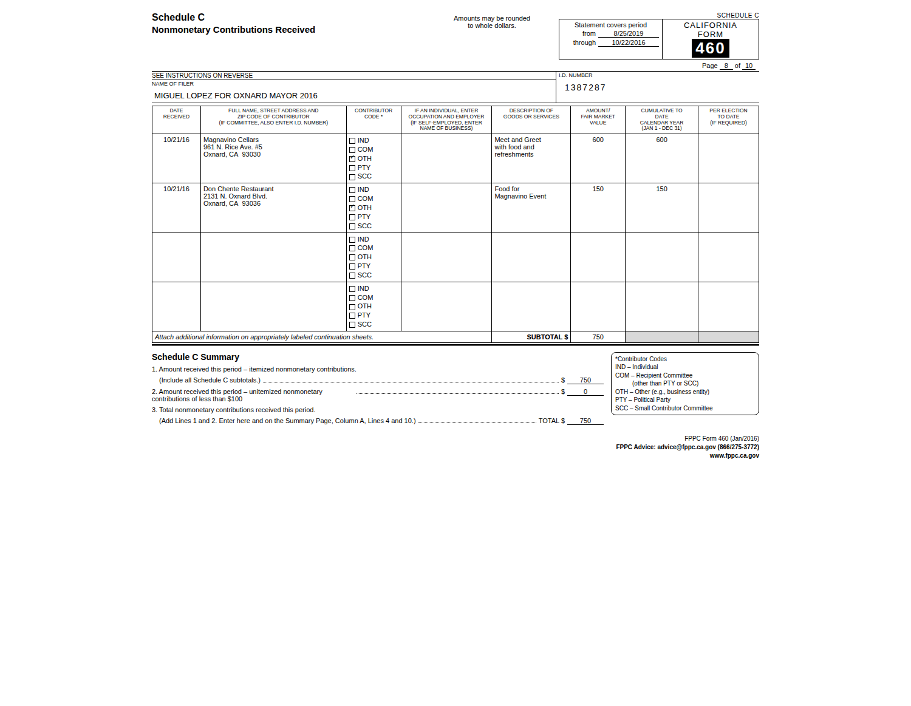Schedule C
Nonmonetary Contributions Received
Amounts may be rounded
to whole dollars.
SCHEDULE C
Statement covers period
from 8/25/2019
through 10/22/2016
CALIFORNIA
FORM
460
Page 8 of 10
SEE INSTRUCTIONS ON REVERSE
NAME OF FILER
MIGUEL LOPEZ FOR OXNARD MAYOR 2016
I.D. NUMBER
1387287
| DATE RECEIVED | FULL NAME, STREET ADDRESS AND ZIP CODE OF CONTRIBUTOR (IF COMMITTEE, ALSO ENTER I.D. NUMBER) | CONTRIBUTOR CODE * | IF AN INDIVIDUAL, ENTER OCCUPATION AND EMPLOYER (IF SELF-EMPLOYED, ENTER NAME OF BUSINESS) | DESCRIPTION OF GOODS OR SERVICES | AMOUNT/ FAIR MARKET VALUE | CUMULATIVE TO DATE CALENDAR YEAR (JAN 1 - DEC 31) | PER ELECTION TO DATE (IF REQUIRED) |
| --- | --- | --- | --- | --- | --- | --- | --- |
| 10/21/16 | Magnavino Cellars 961 N. Rice Ave. #5 Oxnard, CA 93030 | IND COM OTH PTY SCC | | Meet and Greet with food and refreshments | 600 | 600 | |
| 10/21/16 | Don Chente Restaurant 2131 N. Oxnard Blvd. Oxnard, CA 93036 | IND COM OTH PTY SCC | | Food for Magnavino Event | 150 | 150 | |
| | | IND COM OTH PTY SCC | | | | | |
| | | IND COM OTH PTY SCC | | | | | |
| Attach additional information on appropriately labeled continuation sheets. | SUBTOTAL $ | 750 | | |
Schedule C Summary
1. Amount received this period – itemized nonmonetary contributions.
(Include all Schedule C subtotals.)
$750
2. Amount received this period – unitemized nonmonetary contributions of less than $100
$0
3. Total nonmonetary contributions received this period.
(Add Lines 1 and 2. Enter here and on the Summary Page, Column A, Lines 4 and 10.)
TOTAL $750
*Contributor Codes
IND – Individual
COM – Recipient Committee
(other than PTY or SCC)
OTH – Other (e.g., business entity)
PTY – Political Party
SCC – Small Contributor Committee
FPPC Form 460 (Jan/2016)
FPPC Advice: advice@fppc.ca.gov (866/275-3772)
www.fppc.ca.gov